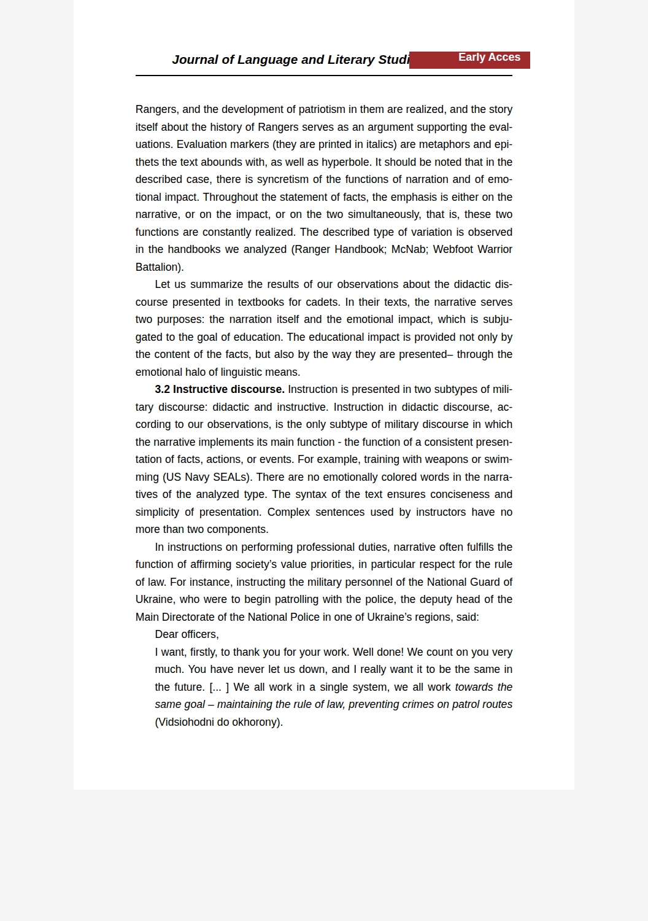Journal of Language and Literary Studies Early Acces
Rangers, and the development of patriotism in them are realized, and the story itself about the history of Rangers serves as an argument supporting the evaluations. Evaluation markers (they are printed in italics) are metaphors and epithets the text abounds with, as well as hyperbole. It should be noted that in the described case, there is syncretism of the functions of narration and of emotional impact. Throughout the statement of facts, the emphasis is either on the narrative, or on the impact, or on the two simultaneously, that is, these two functions are constantly realized. The described type of variation is observed in the handbooks we analyzed (Ranger Handbook; McNab; Webfoot Warrior Battalion).
Let us summarize the results of our observations about the didactic discourse presented in textbooks for cadets. In their texts, the narrative serves two purposes: the narration itself and the emotional impact, which is subjugated to the goal of education. The educational impact is provided not only by the content of the facts, but also by the way they are presented– through the emotional halo of linguistic means.
3.2 Instructive discourse. Instruction is presented in two subtypes of military discourse: didactic and instructive. Instruction in didactic discourse, according to our observations, is the only subtype of military discourse in which the narrative implements its main function - the function of a consistent presentation of facts, actions, or events. For example, training with weapons or swimming (US Navy SEALs). There are no emotionally colored words in the narratives of the analyzed type. The syntax of the text ensures conciseness and simplicity of presentation. Complex sentences used by instructors have no more than two components.
In instructions on performing professional duties, narrative often fulfills the function of affirming society’s value priorities, in particular respect for the rule of law. For instance, instructing the military personnel of the National Guard of Ukraine, who were to begin patrolling with the police, the deputy head of the Main Directorate of the National Police in one of Ukraine’s regions, said:
Dear officers,
I want, firstly, to thank you for your work. Well done! We count on you very much. You have never let us down, and I really want it to be the same in the future. [... ] We all work in a single system, we all work towards the same goal – maintaining the rule of law, preventing crimes on patrol routes (Vidsiohodni do okhorony).